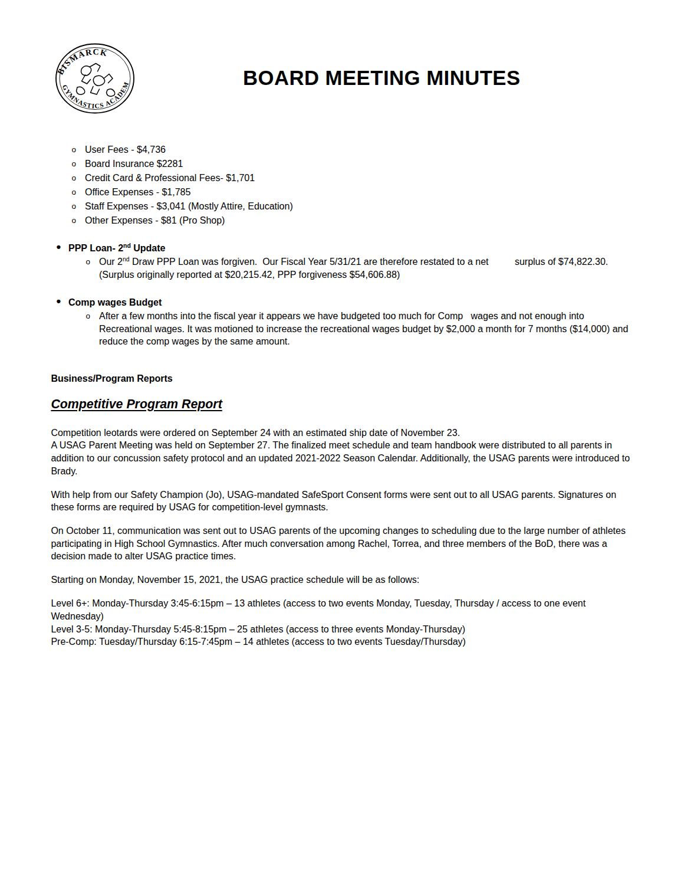BISMARCK GYMNASTICS ACADEMY
BOARD MEETING MINUTES
User Fees - $4,736
Board Insurance $2281
Credit Card & Professional Fees- $1,701
Office Expenses - $1,785
Staff Expenses - $3,041 (Mostly Attire, Education)
Other Expenses - $81 (Pro Shop)
PPP Loan- 2nd Update
Our 2nd Draw PPP Loan was forgiven. Our Fiscal Year 5/31/21 are therefore restated to a net surplus of $74,822.30. (Surplus originally reported at $20,215.42, PPP forgiveness $54,606.88)
Comp wages Budget
After a few months into the fiscal year it appears we have budgeted too much for Comp wages and not enough into Recreational wages. It was motioned to increase the recreational wages budget by $2,000 a month for 7 months ($14,000) and reduce the comp wages by the same amount.
Business/Program Reports
Competitive Program Report
Competition leotards were ordered on September 24 with an estimated ship date of November 23.
A USAG Parent Meeting was held on September 27. The finalized meet schedule and team handbook were distributed to all parents in addition to our concussion safety protocol and an updated 2021-2022 Season Calendar. Additionally, the USAG parents were introduced to Brady.
With help from our Safety Champion (Jo), USAG-mandated SafeSport Consent forms were sent out to all USAG parents. Signatures on these forms are required by USAG for competition-level gymnasts.
On October 11, communication was sent out to USAG parents of the upcoming changes to scheduling due to the large number of athletes participating in High School Gymnastics. After much conversation among Rachel, Torrea, and three members of the BoD, there was a decision made to alter USAG practice times.
Starting on Monday, November 15, 2021, the USAG practice schedule will be as follows:
Level 6+: Monday-Thursday 3:45-6:15pm – 13 athletes (access to two events Monday, Tuesday, Thursday / access to one event Wednesday)
Level 3-5: Monday-Thursday 5:45-8:15pm – 25 athletes (access to three events Monday-Thursday)
Pre-Comp: Tuesday/Thursday 6:15-7:45pm – 14 athletes (access to two events Tuesday/Thursday)